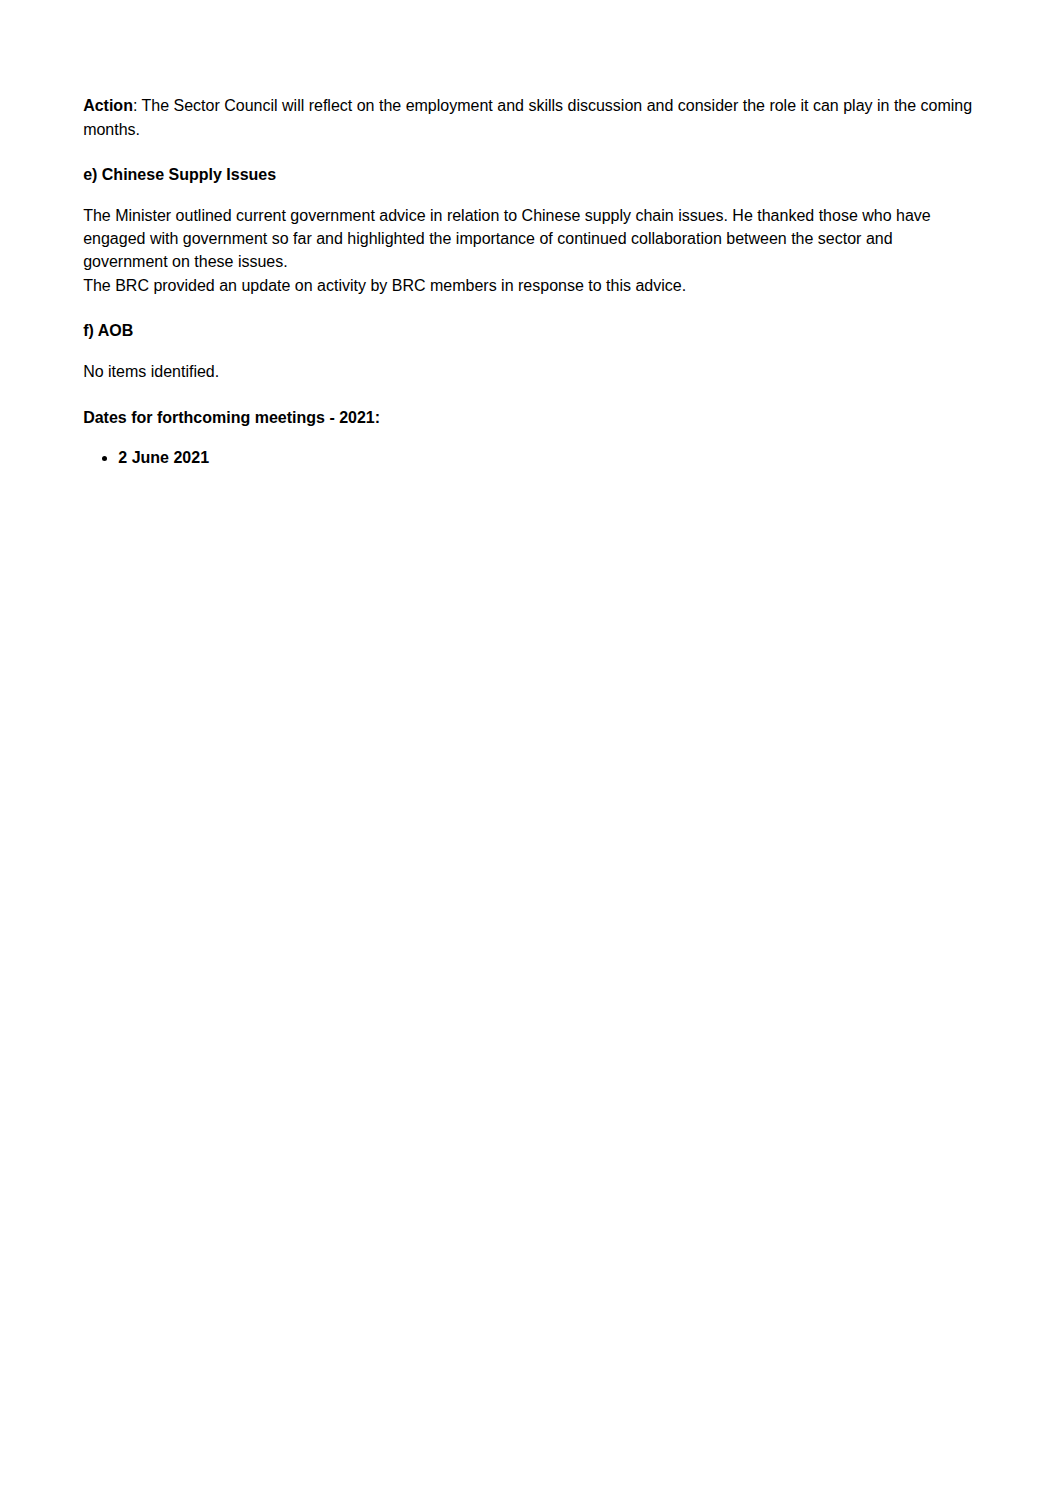Action: The Sector Council will reflect on the employment and skills discussion and consider the role it can play in the coming months.
e) Chinese Supply Issues
The Minister outlined current government advice in relation to Chinese supply chain issues. He thanked those who have engaged with government so far and highlighted the importance of continued collaboration between the sector and government on these issues.
The BRC provided an update on activity by BRC members in response to this advice.
f) AOB
No items identified.
Dates for forthcoming meetings - 2021:
2 June 2021